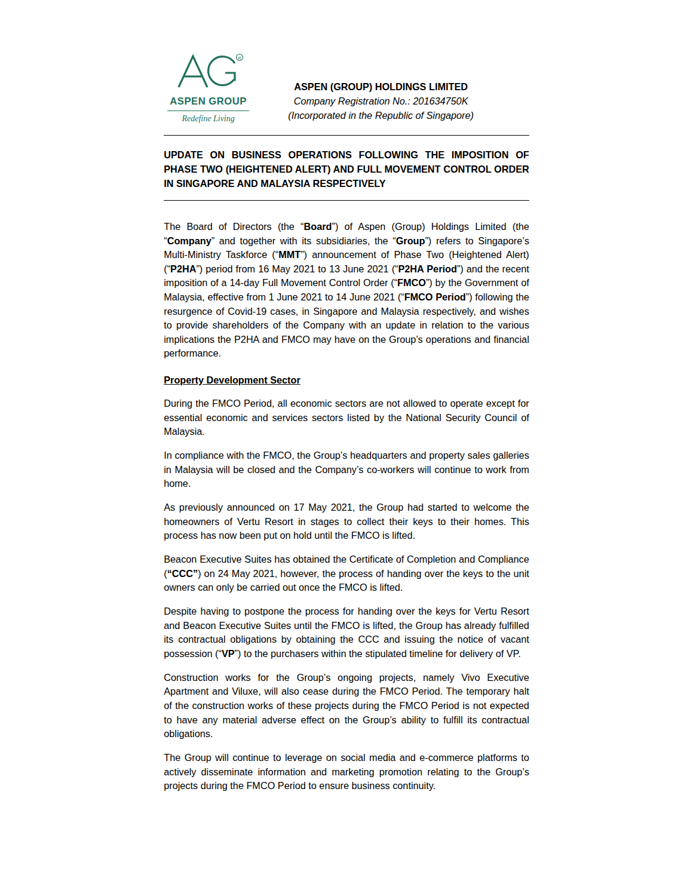R
ASPEN GROUP
Redefine Living
ASPEN (GROUP) HOLDINGS LIMITED
Company Registration No.: 201634750K
(Incorporated in the Republic of Singapore)
Update on business operations following the imposition of Phase Two (Heightened Alert) and Full Movement Control Order in Singapore and Malaysia respectively
The Board of Directors (the “Board”) of Aspen (Group) Holdings Limited (the “Company” and together with its subsidiaries, the “Group”) refers to Singapore’s Multi-Ministry Taskforce (“MMT”) announcement of Phase Two (Heightened Alert) (“P2HA”) period from 16 May 2021 to 13 June 2021 (“P2HA Period”) and the recent imposition of a 14-day Full Movement Control Order (“FMCO”) by the Government of Malaysia, effective from 1 June 2021 to 14 June 2021 (“FMCO Period”) following the resurgence of Covid-19 cases, in Singapore and Malaysia respectively, and wishes to provide shareholders of the Company with an update in relation to the various implications the P2HA and FMCO may have on the Group’s operations and financial performance.
Property Development Sector
During the FMCO Period, all economic sectors are not allowed to operate except for essential economic and services sectors listed by the National Security Council of Malaysia.
In compliance with the FMCO, the Group’s headquarters and property sales galleries in Malaysia will be closed and the Company’s co-workers will continue to work from home.
As previously announced on 17 May 2021, the Group had started to welcome the homeowners of Vertu Resort in stages to collect their keys to their homes. This process has now been put on hold until the FMCO is lifted.
Beacon Executive Suites has obtained the Certificate of Completion and Compliance (“CCC”) on 24 May 2021, however, the process of handing over the keys to the unit owners can only be carried out once the FMCO is lifted.
Despite having to postpone the process for handing over the keys for Vertu Resort and Beacon Executive Suites until the FMCO is lifted, the Group has already fulfilled its contractual obligations by obtaining the CCC and issuing the notice of vacant possession (“VP”) to the purchasers within the stipulated timeline for delivery of VP.
Construction works for the Group’s ongoing projects, namely Vivo Executive Apartment and Viluxe, will also cease during the FMCO Period. The temporary halt of the construction works of these projects during the FMCO Period is not expected to have any material adverse effect on the Group’s ability to fulfill its contractual obligations.
The Group will continue to leverage on social media and e-commerce platforms to actively disseminate information and marketing promotion relating to the Group’s projects during the FMCO Period to ensure business continuity.